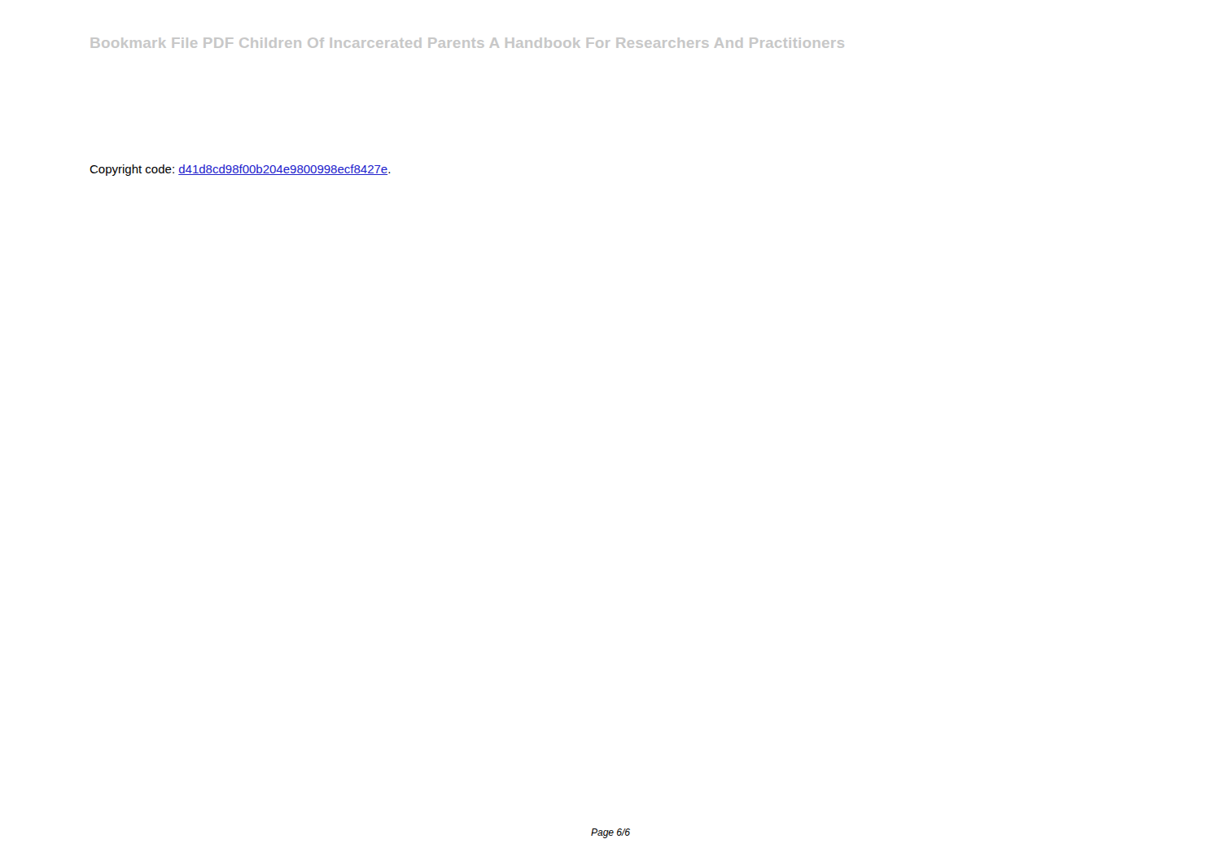Bookmark File PDF Children Of Incarcerated Parents A Handbook For Researchers And Practitioners
Copyright code: d41d8cd98f00b204e9800998ecf8427e.
Page 6/6